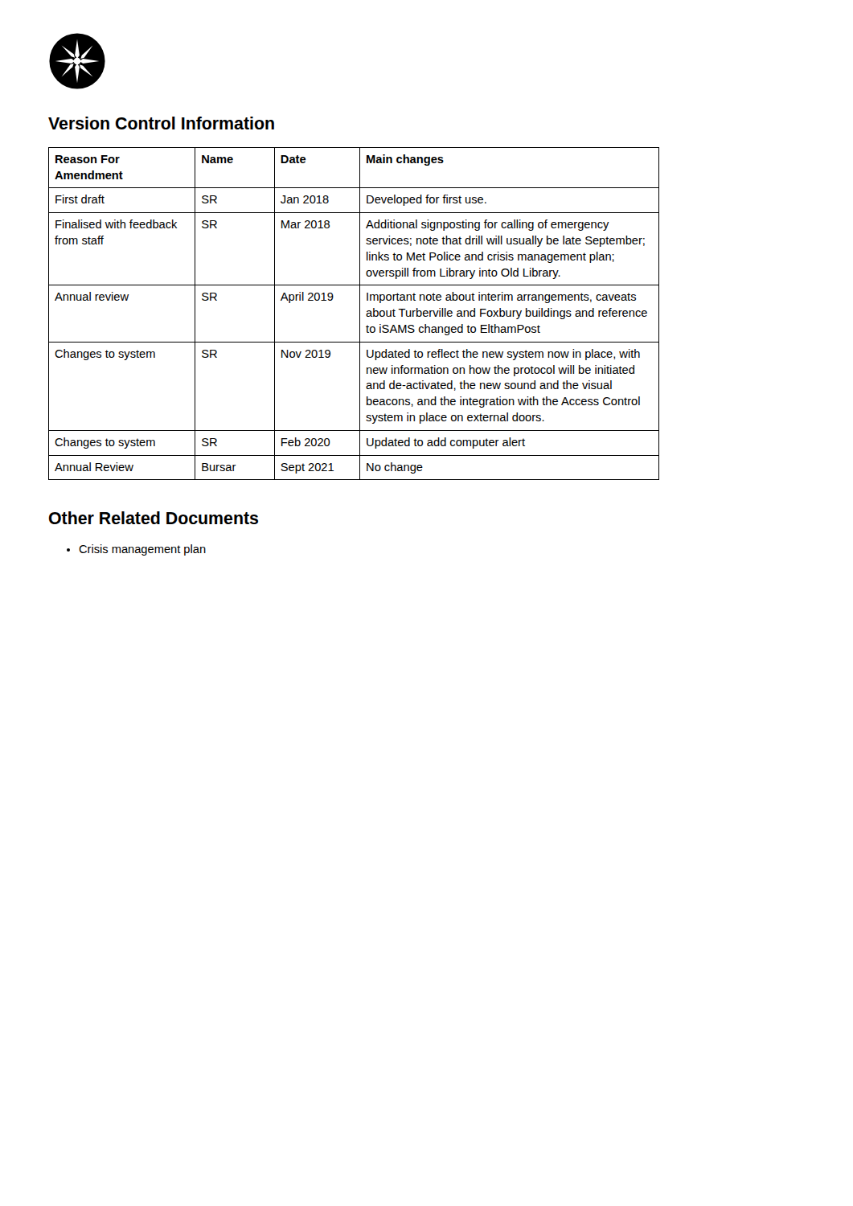Version Control Information
| Reason For Amendment | Name | Date | Main changes |
| --- | --- | --- | --- |
| First draft | SR | Jan 2018 | Developed for first use. |
| Finalised with feedback from staff | SR | Mar 2018 | Additional signposting for calling of emergency services; note that drill will usually be late September; links to Met Police and crisis management plan; overspill from Library into Old Library. |
| Annual review | SR | April 2019 | Important note about interim arrangements, caveats about Turberville and Foxbury buildings and reference to iSAMS changed to ElthamPost |
| Changes to system | SR | Nov 2019 | Updated to reflect the new system now in place, with new information on how the protocol will be initiated and de-activated, the new sound and the visual beacons, and the integration with the Access Control system in place on external doors. |
| Changes to system | SR | Feb 2020 | Updated to add computer alert |
| Annual Review | Bursar | Sept 2021 | No change |
Other Related Documents
Crisis management plan